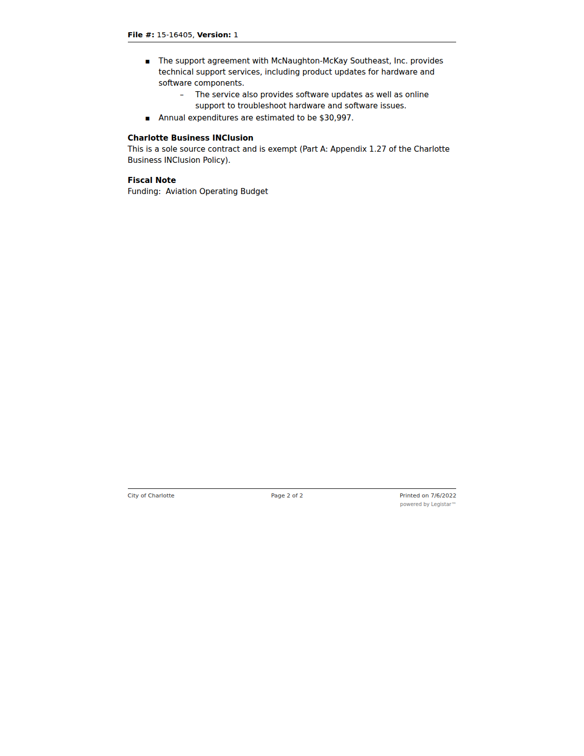File #: 15-16405, Version: 1
The support agreement with McNaughton-McKay Southeast, Inc. provides technical support services, including product updates for hardware and software components.
The service also provides software updates as well as online support to troubleshoot hardware and software issues.
Annual expenditures are estimated to be $30,997.
Charlotte Business INClusion
This is a sole source contract and is exempt (Part A: Appendix 1.27 of the Charlotte Business INClusion Policy).
Fiscal Note
Funding: Aviation Operating Budget
City of Charlotte
Page 2 of 2
Printed on 7/6/2022 powered by Legistar™